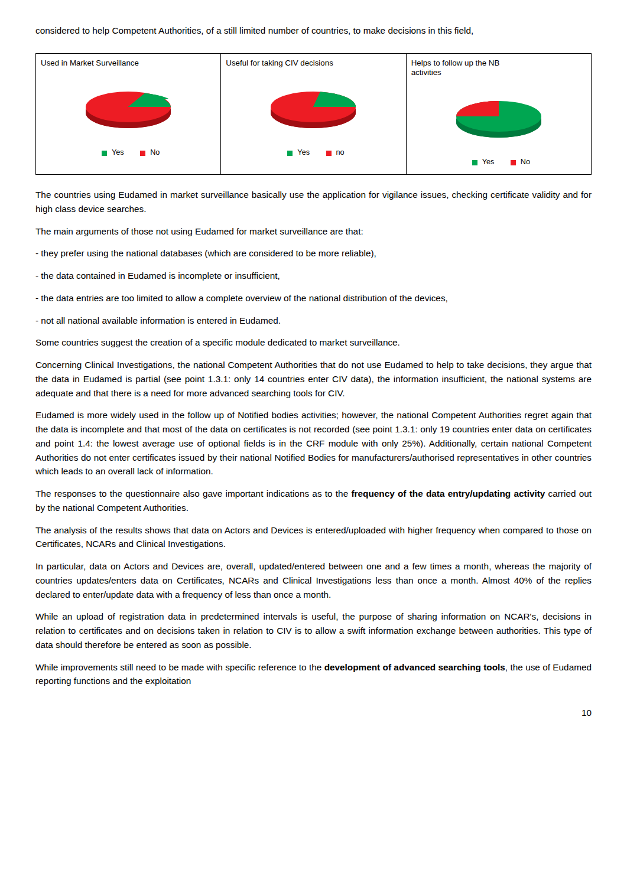considered to help Competent Authorities, of a still limited number of countries, to make decisions in this field,
Used in Market Surveillance
Yes No
Useful for taking CIV decisions
Yes no
Helps to follow up the NB
activities
Yes No
The countries using Eudamed in market surveillance basically use the application for vigilance issues, checking certificate validity and for high class device searches.
The main arguments of those not using Eudamed for market surveillance are that:
- they prefer using the national databases (which are considered to be more reliable),
- the data contained in Eudamed is incomplete or insufficient,
- the data entries are too limited to allow a complete overview of the national distribution of the devices,
- not all national available information is entered in Eudamed.
Some countries suggest the creation of a specific module dedicated to market surveillance.
Concerning Clinical Investigations, the national Competent Authorities that do not use Eudamed to help to take decisions, they argue that the data in Eudamed is partial (see point 1.3.1: only 14 countries enter CIV data), the information insufficient, the national systems are adequate and that there is a need for more advanced searching tools for CIV.
Eudamed is more widely used in the follow up of Notified bodies activities; however, the national Competent Authorities regret again that the data is incomplete and that most of the data on certificates is not recorded (see point 1.3.1: only 19 countries enter data on certificates and point 1.4: the lowest average use of optional fields is in the CRF module with only 25%). Additionally, certain national Competent Authorities do not enter certificates issued by their national Notified Bodies for manufacturers/authorised representatives in other countries which leads to an overall lack of information.
The responses to the questionnaire also gave important indications as to the frequency of the data entry/updating activity carried out by the national Competent Authorities.
The analysis of the results shows that data on Actors and Devices is entered/uploaded with higher frequency when compared to those on Certificates, NCARs and Clinical Investigations.
In particular, data on Actors and Devices are, overall, updated/entered between one and a few times a month, whereas the majority of countries updates/enters data on Certificates, NCARs and Clinical Investigations less than once a month. Almost 40% of the replies declared to enter/update data with a frequency of less than once a month.
While an upload of registration data in predetermined intervals is useful, the purpose of sharing information on NCAR's, decisions in relation to certificates and on decisions taken in relation to CIV is to allow a swift information exchange between authorities. This type of data should therefore be entered as soon as possible.
While improvements still need to be made with specific reference to the development of advanced searching tools, the use of Eudamed reporting functions and the exploitation
10